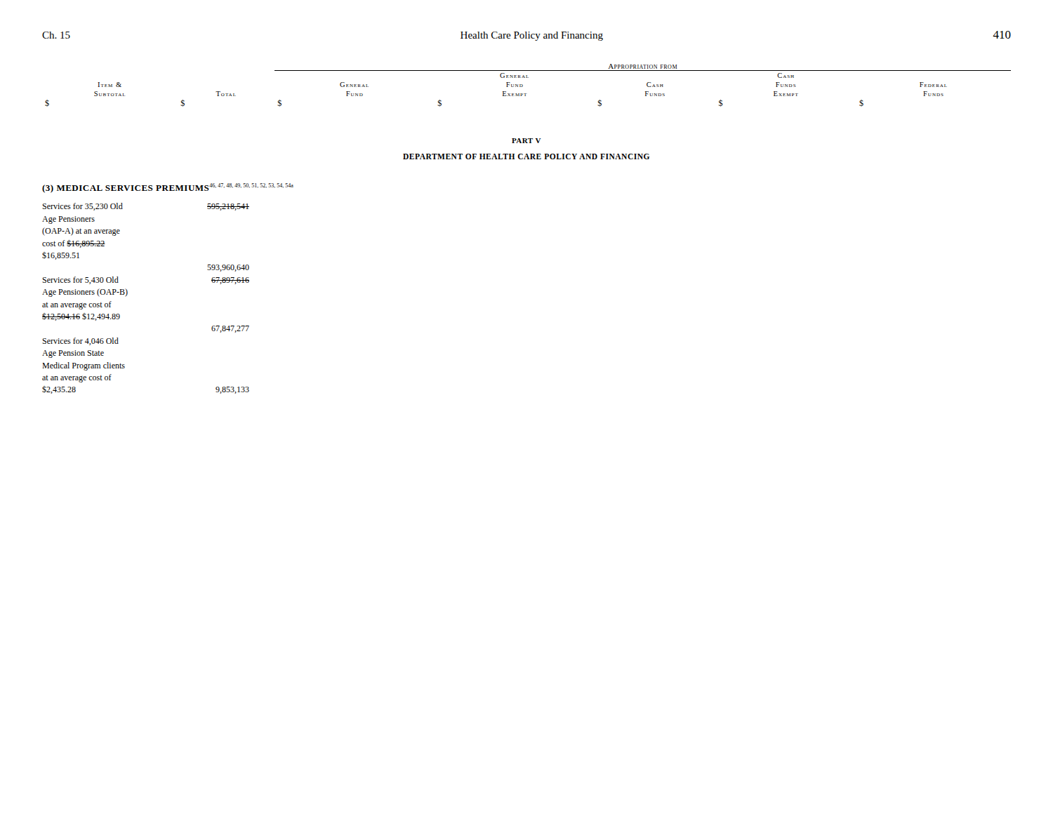Ch. 15
Health Care Policy and Financing
410
| | | Appropriation from |
| Item & Subtotal | Total | General Fund | General Fund Exempt | Cash Funds | Cash Funds Exempt | Federal Funds |
| $ | $ | $ | $ | $ | $ | $ |
PART V
DEPARTMENT OF HEALTH CARE POLICY AND FINANCING
(3) MEDICAL SERVICES PREMIUMS46, 47, 48, 49, 50, 51, 52, 53, 54, 54a
| Services for 35,230 Old Age Pensioners (OAP-A) at an average cost of $16,895.22 $16,859.51 | 595,218,541 |
| | 593,960,640 |
| Services for 5,430 Old Age Pensioners (OAP-B) at an average cost of $12,504.16 $12,494.89 | 67,897,616 |
| | 67,847,277 |
| Services for 4,046 Old Age Pension State Medical Program clients at an average cost of $2,435.28 | 9,853,133 |